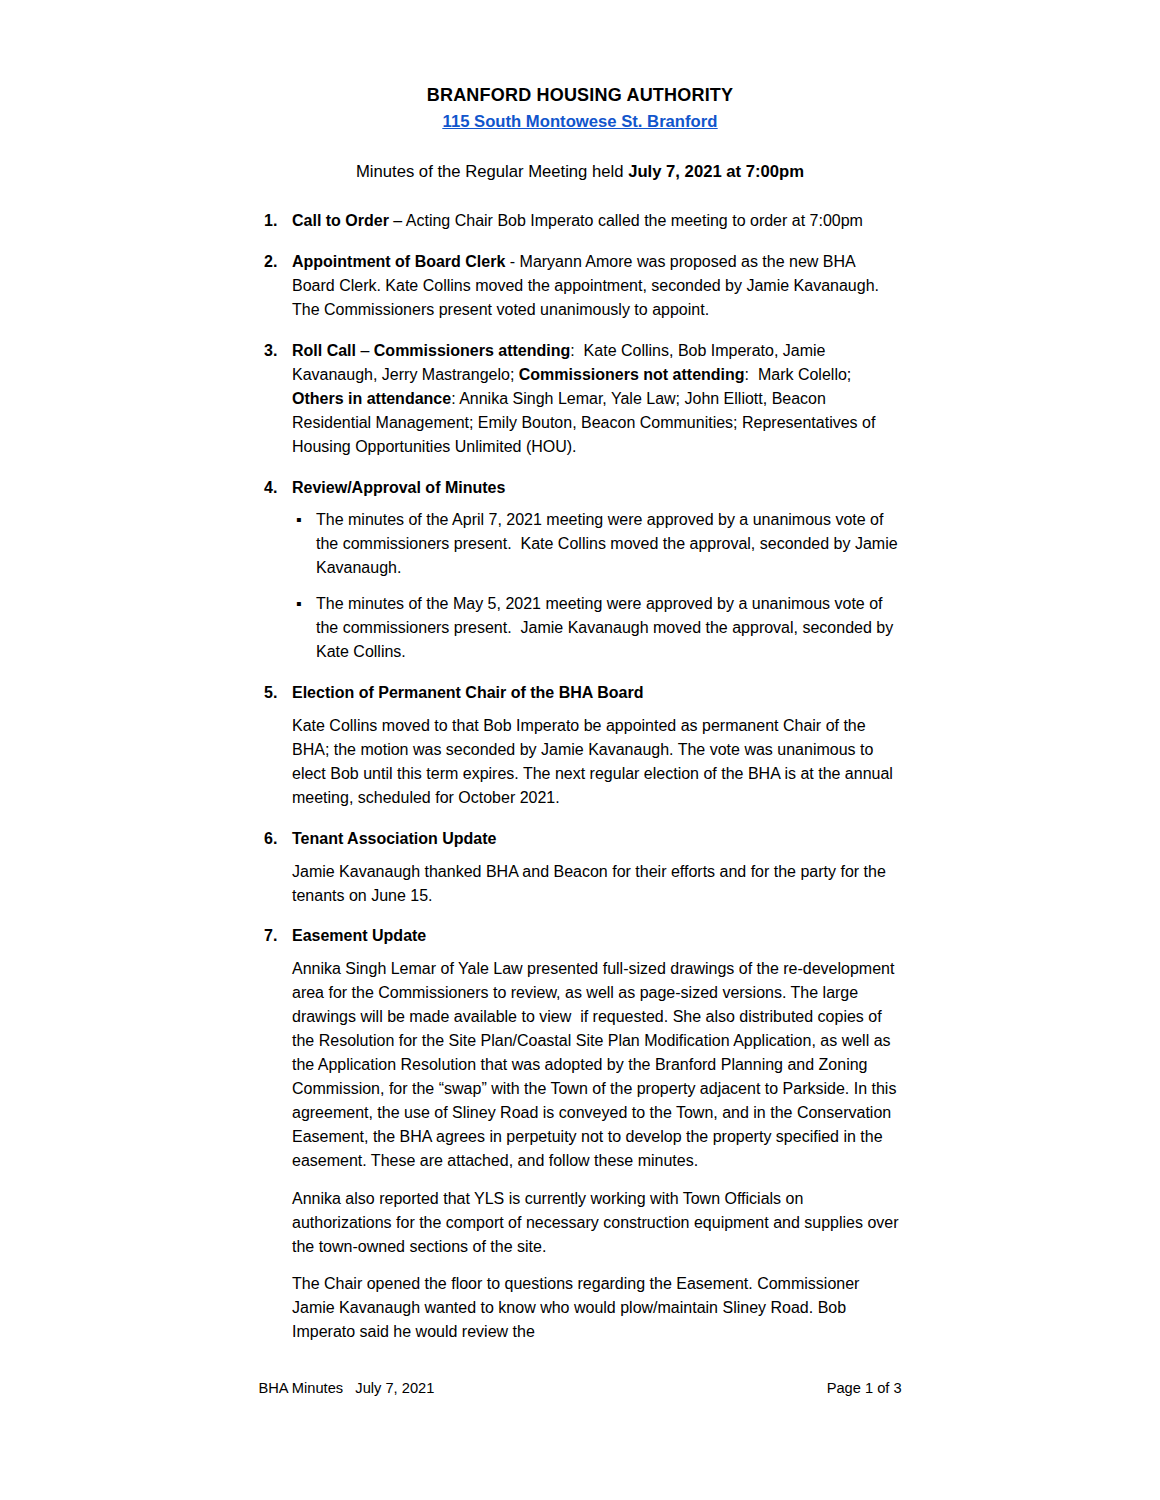BRANFORD HOUSING AUTHORITY
115 South Montowese St. Branford
Minutes of the Regular Meeting held July 7, 2021 at 7:00pm
Call to Order – Acting Chair Bob Imperato called the meeting to order at 7:00pm
Appointment of Board Clerk - Maryann Amore was proposed as the new BHA Board Clerk. Kate Collins moved the appointment, seconded by Jamie Kavanaugh. The Commissioners present voted unanimously to appoint.
Roll Call – Commissioners attending: Kate Collins, Bob Imperato, Jamie Kavanaugh, Jerry Mastrangelo; Commissioners not attending: Mark Colello; Others in attendance: Annika Singh Lemar, Yale Law; John Elliott, Beacon Residential Management; Emily Bouton, Beacon Communities; Representatives of Housing Opportunities Unlimited (HOU).
Review/Approval of Minutes
The minutes of the April 7, 2021 meeting were approved by a unanimous vote of the commissioners present. Kate Collins moved the approval, seconded by Jamie Kavanaugh.
The minutes of the May 5, 2021 meeting were approved by a unanimous vote of the commissioners present. Jamie Kavanaugh moved the approval, seconded by Kate Collins.
Election of Permanent Chair of the BHA Board
Kate Collins moved to that Bob Imperato be appointed as permanent Chair of the BHA; the motion was seconded by Jamie Kavanaugh. The vote was unanimous to elect Bob until this term expires. The next regular election of the BHA is at the annual meeting, scheduled for October 2021.
Tenant Association Update
Jamie Kavanaugh thanked BHA and Beacon for their efforts and for the party for the tenants on June 15.
Easement Update
Annika Singh Lemar of Yale Law presented full-sized drawings of the re-development area for the Commissioners to review, as well as page-sized versions. The large drawings will be made available to view if requested. She also distributed copies of the Resolution for the Site Plan/Coastal Site Plan Modification Application, as well as the Application Resolution that was adopted by the Branford Planning and Zoning Commission, for the “swap” with the Town of the property adjacent to Parkside. In this agreement, the use of Sliney Road is conveyed to the Town, and in the Conservation Easement, the BHA agrees in perpetuity not to develop the property specified in the easement. These are attached, and follow these minutes.
Annika also reported that YLS is currently working with Town Officials on authorizations for the comport of necessary construction equipment and supplies over the town-owned sections of the site.
The Chair opened the floor to questions regarding the Easement. Commissioner Jamie Kavanaugh wanted to know who would plow/maintain Sliney Road. Bob Imperato said he would review the
BHA Minutes July 7, 2021
Page 1 of 3